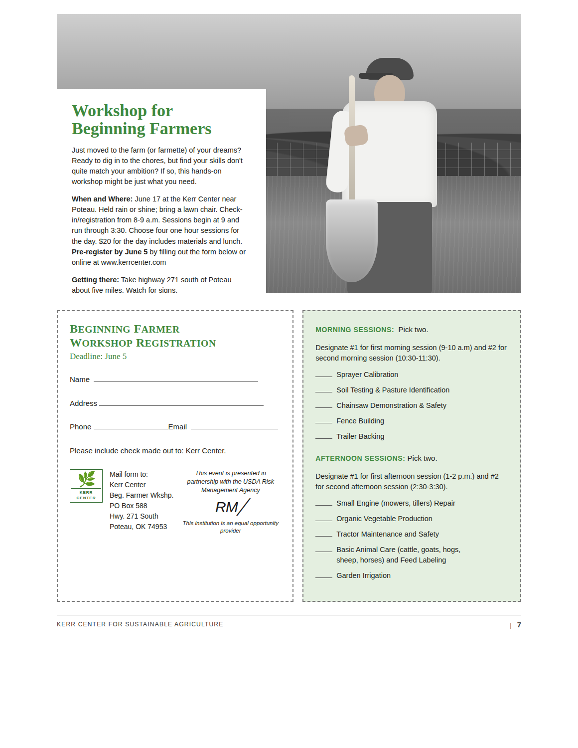Workshop for
Beginning Farmers
Just moved to the farm (or farmette) of your dreams? Ready to dig in to the chores, but find your skills don't quite match your ambition? If so, this hands-on workshop might be just what you need.
When and Where: June 17 at the Kerr Center near Poteau. Held rain or shine; bring a lawn chair. Check-in/registration from 8-9 a.m. Sessions begin at 9 and run through 3:30. Choose four one hour sessions for the day. $20 for the day includes materials and lunch. Pre-register by June 5 by filling out the form below or online at www.kerrcenter.com
Getting there: Take highway 271 south of Poteau about five miles. Watch for signs.
BEGINNING FARMER
WORKSHOP REGISTRATION
Deadline: June 5
Name
Address
Phone Email
Please include check made out to: Kerr Center.
🌿
KERR
CENTER
Mail form to:
Kerr Center
Beg. Farmer Wkshp.
PO Box 588
Hwy. 271 South
Poteau, OK 74953
This event is presented in partnership with the USDA Risk Management Agency
RM╱
This institution is an equal opportunity provider
Morning Sessions:
Pick two.
Designate #1 for first morning session (9-10 a.m) and #2 for second morning session (10:30-11:30).
Sprayer Calibration
Soil Testing & Pasture Identification
Chainsaw Demonstration & Safety
Fence Building
Trailer Backing
Afternoon Sessions:
Pick two.
Designate #1 for first afternoon session (1-2 p.m.) and #2 for second afternoon session (2:30-3:30).
Small Engine (mowers, tillers) Repair
Organic Vegetable Production
Tractor Maintenance and Safety
Basic Animal Care (cattle, goats, hogs,
sheep, horses) and Feed Labeling
Garden Irrigation
Kerr Center for Sustainable Agriculture
|7